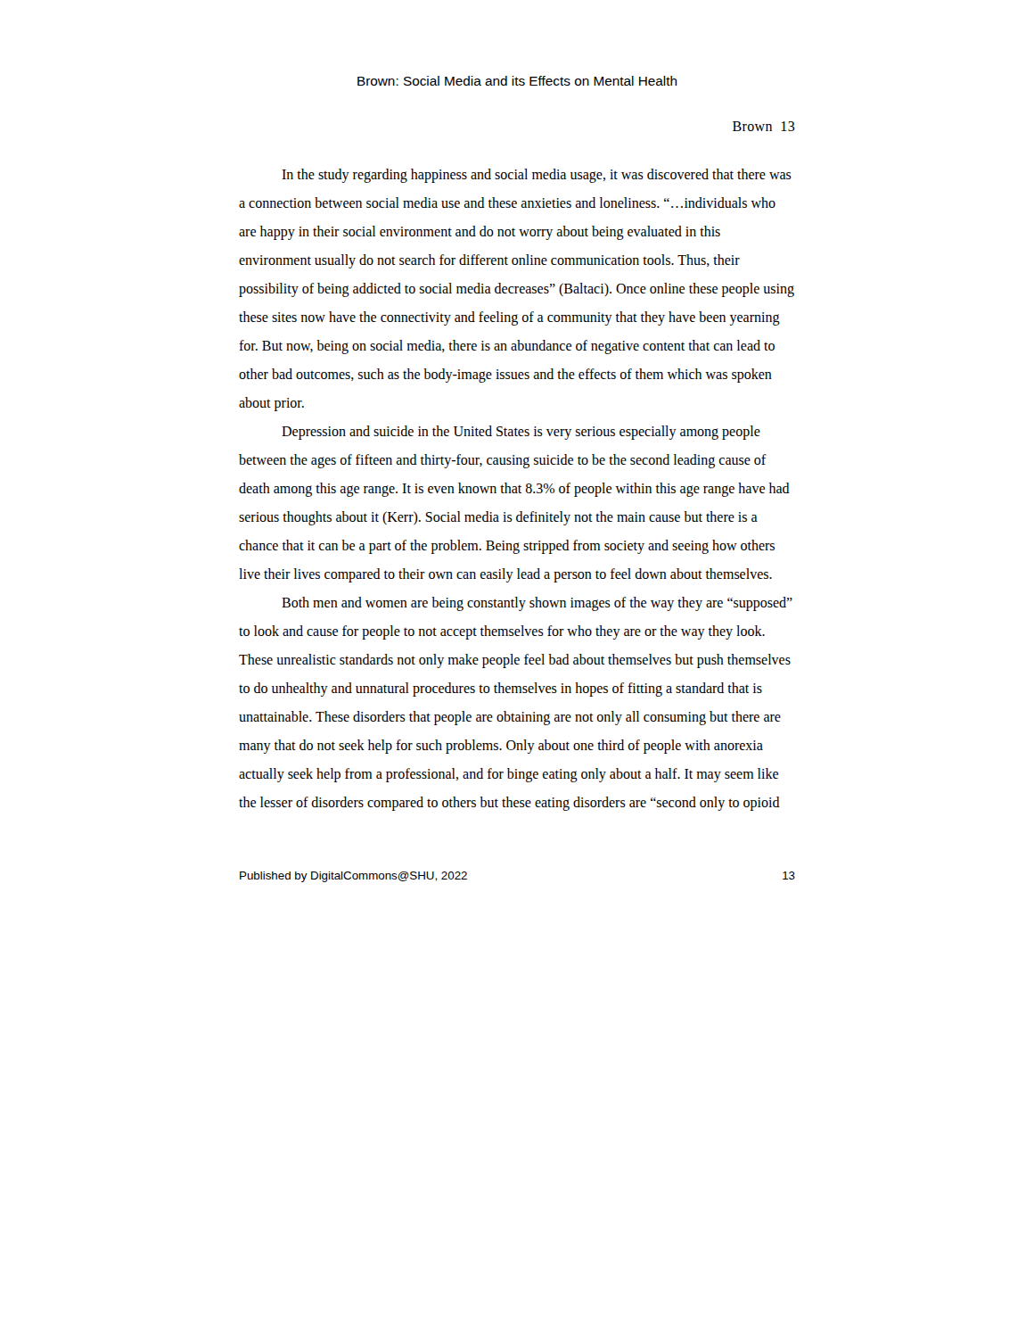Brown: Social Media and its Effects on Mental Health
Brown 13
In the study regarding happiness and social media usage, it was discovered that there was a connection between social media use and these anxieties and loneliness. “…individuals who are happy in their social environment and do not worry about being evaluated in this environment usually do not search for different online communication tools. Thus, their possibility of being addicted to social media decreases” (Baltaci). Once online these people using these sites now have the connectivity and feeling of a community that they have been yearning for. But now, being on social media, there is an abundance of negative content that can lead to other bad outcomes, such as the body-image issues and the effects of them which was spoken about prior.
Depression and suicide in the United States is very serious especially among people between the ages of fifteen and thirty-four, causing suicide to be the second leading cause of death among this age range. It is even known that 8.3% of people within this age range have had serious thoughts about it (Kerr). Social media is definitely not the main cause but there is a chance that it can be a part of the problem. Being stripped from society and seeing how others live their lives compared to their own can easily lead a person to feel down about themselves.
Both men and women are being constantly shown images of the way they are “supposed” to look and cause for people to not accept themselves for who they are or the way they look. These unrealistic standards not only make people feel bad about themselves but push themselves to do unhealthy and unnatural procedures to themselves in hopes of fitting a standard that is unattainable. These disorders that people are obtaining are not only all consuming but there are many that do not seek help for such problems. Only about one third of people with anorexia actually seek help from a professional, and for binge eating only about a half. It may seem like the lesser of disorders compared to others but these eating disorders are “second only to opioid
Published by DigitalCommons@SHU, 2022
13